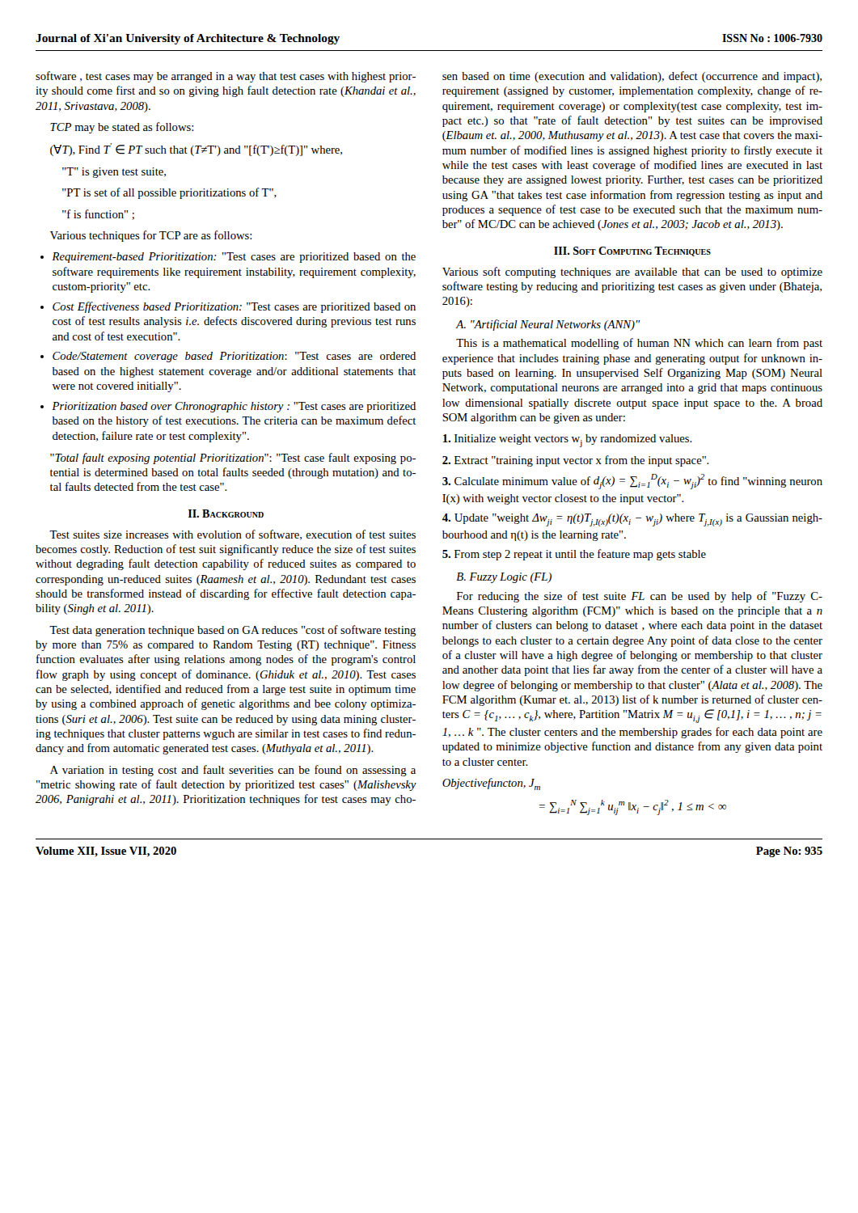Journal of Xi'an University of Architecture & Technology
ISSN No : 1006-7930
software , test cases may be arranged in a way that test cases with highest priority should come first and so on giving high fault detection rate (Khandai et al., 2011, Srivastava, 2008).
TCP may be stated as follows:
(∀T), Find T′ ∈ PT such that (T≠T') and "[f(T')≥f(T)]" where,
"T" is given test suite,
"PT is set of all possible prioritizations of T",
"f is function" ;
Various techniques for TCP are as follows:
Requirement-based Prioritization: "Test cases are prioritized based on the software requirements like requirement instability, requirement complexity, custom-priority" etc.
Cost Effectiveness based Prioritization: "Test cases are prioritized based on cost of test results analysis i.e. defects discovered during previous test runs and cost of test execution".
Code/Statement coverage based Prioritization: "Test cases are ordered based on the highest statement coverage and/or additional statements that were not covered initially".
Prioritization based over Chronographic history : "Test cases are prioritized based on the history of test executions. The criteria can be maximum defect detection, failure rate or test complexity".
"Total fault exposing potential Prioritization": "Test case fault exposing potential is determined based on total faults seeded (through mutation) and total faults detected from the test case".
II. Background
Test suites size increases with evolution of software, execution of test suites becomes costly. Reduction of test suit significantly reduce the size of test suites without degrading fault detection capability of reduced suites as compared to corresponding un-reduced suites (Raamesh et al., 2010). Redundant test cases should be transformed instead of discarding for effective fault detection capability (Singh et al. 2011).
Test data generation technique based on GA reduces "cost of software testing by more than 75% as compared to Random Testing (RT) technique". Fitness function evaluates after using relations among nodes of the program's control flow graph by using concept of dominance. (Ghiduk et al., 2010). Test cases can be selected, identified and reduced from a large test suite in optimum time by using a combined approach of genetic algorithms and bee colony optimizations (Suri et al., 2006). Test suite can be reduced by using data mining clustering techniques that cluster patterns wguch are similar in test cases to find redundancy and from automatic generated test cases. (Muthyala et al., 2011).
A variation in testing cost and fault severities can be found on assessing a "metric showing rate of fault detection by prioritized test cases" (Malishevsky 2006, Panigrahi et al., 2011). Prioritization techniques for test cases may chosen based on time (execution and validation), defect (occurrence and impact), requirement (assigned by customer, implementation complexity, change of requirement, requirement coverage) or complexity(test case complexity, test impact etc.) so that "rate of fault detection" by test suites can be improvised (Elbaum et. al., 2000, Muthusamy et al., 2013). A test case that covers the maximum number of modified lines is assigned highest priority to firstly execute it while the test cases with least coverage of modified lines are executed in last because they are assigned lowest priority. Further, test cases can be prioritized using GA "that takes test case information from regression testing as input and produces a sequence of test case to be executed such that the maximum number" of MC/DC can be achieved (Jones et al., 2003; Jacob et al., 2013).
III. Soft Computing Techniques
Various soft computing techniques are available that can be used to optimize software testing by reducing and prioritizing test cases as given under (Bhateja, 2016):
A. "Artificial Neural Networks (ANN)"
This is a mathematical modelling of human NN which can learn from past experience that includes training phase and generating output for unknown inputs based on learning. In unsupervised Self Organizing Map (SOM) Neural Network, computational neurons are arranged into a grid that maps continuous low dimensional spatially discrete output space input space to the. A broad SOM algorithm can be given as under:
1. Initialize weight vectors wj by randomized values.
2. Extract "training input vector x from the input space".
3. Calculate minimum value of dj(x) = ∑i=1D(xi − wji)2 to find "winning neuron I(x) with weight vector closest to the input vector".
4. Update "weight Δwji = η(t)Tj,I(x)(t)(xi − wji) where Tj,I(x) is a Gaussian neighbourhood and η(t) is the learning rate".
5. From step 2 repeat it until the feature map gets stable
B. Fuzzy Logic (FL)
For reducing the size of test suite FL can be used by help of "Fuzzy C-Means Clustering algorithm (FCM)" which is based on the principle that a n number of clusters can belong to dataset , where each data point in the dataset belongs to each cluster to a certain degree Any point of data close to the center of a cluster will have a high degree of belonging or membership to that cluster and another data point that lies far away from the center of a cluster will have a low degree of belonging or membership to that cluster" (Alata et al., 2008). The FCM algorithm (Kumar et. al., 2013) list of k number is returned of cluster centers C = {c1, … , ck}, where, Partition "Matrix M = ui,j ∈ [0,1], i = 1, … , n; j = 1, … k ". The cluster centers and the membership grades for each data point are updated to minimize objective function and distance from any given data point to a cluster center.
Objectivefuncton, Jm
= ∑i=1N ∑j=1k uijm ‖xi − cj‖2 , 1 ≤ m < ∞
Volume XII, Issue VII, 2020
Page No: 935